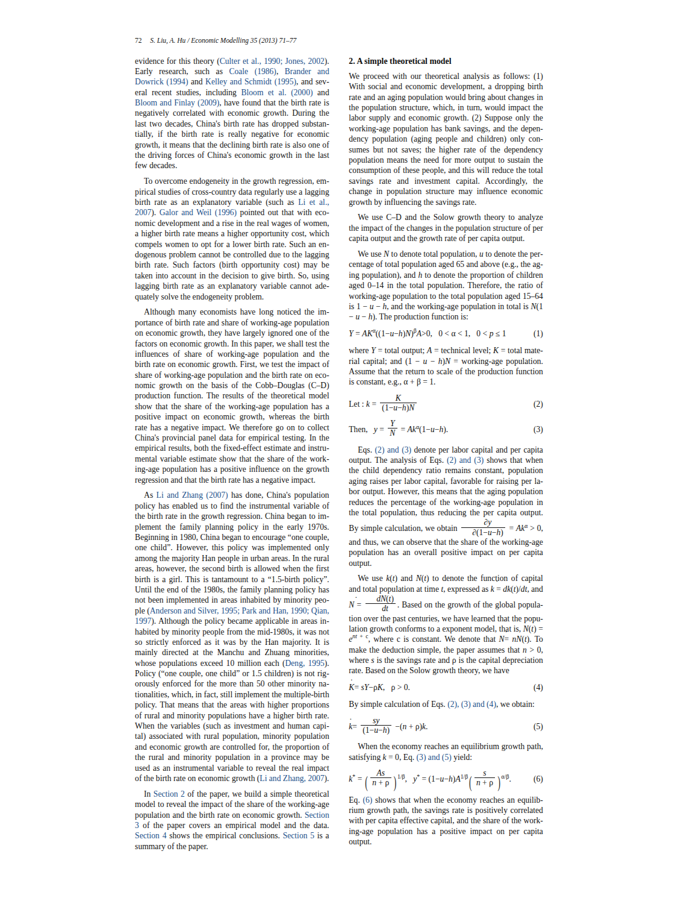72 S. Liu, A. Hu / Economic Modelling 35 (2013) 71–77
evidence for this theory (Culter et al., 1990; Jones, 2002). Early research, such as Coale (1986), Brander and Dowrick (1994) and Kelley and Schmidt (1995), and several recent studies, including Bloom et al. (2000) and Bloom and Finlay (2009), have found that the birth rate is negatively correlated with economic growth. During the last two decades, China's birth rate has dropped substantially, if the birth rate is really negative for economic growth, it means that the declining birth rate is also one of the driving forces of China's economic growth in the last few decades.
To overcome endogeneity in the growth regression, empirical studies of cross-country data regularly use a lagging birth rate as an explanatory variable (such as Li et al., 2007). Galor and Weil (1996) pointed out that with economic development and a rise in the real wages of women, a higher birth rate means a higher opportunity cost, which compels women to opt for a lower birth rate. Such an endogenous problem cannot be controlled due to the lagging birth rate. Such factors (birth opportunity cost) may be taken into account in the decision to give birth. So, using lagging birth rate as an explanatory variable cannot adequately solve the endogeneity problem.
Although many economists have long noticed the importance of birth rate and share of working-age population on economic growth, they have largely ignored one of the factors on economic growth. In this paper, we shall test the influences of share of working-age population and the birth rate on economic growth. First, we test the impact of share of working-age population and the birth rate on economic growth on the basis of the Cobb–Douglas (C–D) production function. The results of the theoretical model show that the share of the working-age population has a positive impact on economic growth, whereas the birth rate has a negative impact. We therefore go on to collect China's provincial panel data for empirical testing. In the empirical results, both the fixed-effect estimate and instrumental variable estimate show that the share of the working-age population has a positive influence on the growth regression and that the birth rate has a negative impact.
As Li and Zhang (2007) has done, China's population policy has enabled us to find the instrumental variable of the birth rate in the growth regression. China began to implement the family planning policy in the early 1970s. Beginning in 1980, China began to encourage “one couple, one child”. However, this policy was implemented only among the majority Han people in urban areas. In the rural areas, however, the second birth is allowed when the first birth is a girl. This is tantamount to a “1.5-birth policy”. Until the end of the 1980s, the family planning policy has not been implemented in areas inhabited by minority people (Anderson and Silver, 1995; Park and Han, 1990; Qian, 1997). Although the policy became applicable in areas inhabited by minority people from the mid-1980s, it was not so strictly enforced as it was by the Han majority. It is mainly directed at the Manchu and Zhuang minorities, whose populations exceed 10 million each (Deng, 1995). Policy (“one couple, one child” or 1.5 children) is not rigorously enforced for the more than 50 other minority nationalities, which, in fact, still implement the multiple-birth policy. That means that the areas with higher proportions of rural and minority populations have a higher birth rate. When the variables (such as investment and human capital) associated with rural population, minority population and economic growth are controlled for, the proportion of the rural and minority population in a province may be used as an instrumental variable to reveal the real impact of the birth rate on economic growth (Li and Zhang, 2007).
In Section 2 of the paper, we build a simple theoretical model to reveal the impact of the share of the working-age population and the birth rate on economic growth. Section 3 of the paper covers an empirical model and the data. Section 4 shows the empirical conclusions. Section 5 is a summary of the paper.
2. A simple theoretical model
We proceed with our theoretical analysis as follows: (1) With social and economic development, a dropping birth rate and an aging population would bring about changes in the population structure, which, in turn, would impact the labor supply and economic growth. (2) Suppose only the working-age population has bank savings, and the dependency population (aging people and children) only consumes but not saves; the higher rate of the dependency population means the need for more output to sustain the consumption of these people, and this will reduce the total savings rate and investment capital. Accordingly, the change in population structure may influence economic growth by influencing the savings rate.
We use C–D and the Solow growth theory to analyze the impact of the changes in the population structure of per capita output and the growth rate of per capita output.
We use N to denote total population, u to denote the percentage of total population aged 65 and above (e.g., the aging population), and h to denote the proportion of children aged 0–14 in the total population. Therefore, the ratio of working-age population to the total population aged 15–64 is 1 − u − h, and the working-age population in total is N(1 − u − h). The production function is:
Y = AKα((1−u−h)N)βA>0, 0 < α < 1, 0 < p ≤ 1 (1)
where Y = total output; A = technical level; K = total material capital; and (1 − u − h)N = working-age population. Assume that the return to scale of the production function is constant, e.g., α + β = 1.
Let : k = K(1−u−h)N (2)
Then, y = YN = Akα(1−u−h). (3)
Eqs. (2) and (3) denote per labor capital and per capita output. The analysis of Eqs. (2) and (3) shows that when the child dependency ratio remains constant, population aging raises per labor capital, favorable for raising per labor output. However, this means that the aging population reduces the percentage of the working-age population in the total population, thus reducing the per capita output. By simple calculation, we obtain ∂y∂(1−u−h) = Akα > 0, and thus, we can observe that the share of the working-age population has an overall positive impact on per capita output.
We use k(t) and N(t) to denote the function of capital and total population at time t, expressed as k = dk(t)/dt, and N = dN(t) dt. Based on the growth of the global population over the past centuries, we have learned that the population growth conforms to a exponent model, that is, N(t) = ent + c, where c is constant. We denote that N= nN(t). To make the deduction simple, the paper assumes that n > 0, where s is the savings rate and ρ is the capital depreciation rate. Based on the Solow growth theory, we have
K= sY−ρK, ρ > 0. (4)
By simple calculation of Eqs. (2), (3) and (4), we obtain:
k= sy(1−u−h) −(n + ρ)k. (5)
When the economy reaches an equilibrium growth path, satisfying k = 0, Eq. (3) and (5) yield:
k* = (As n + ρ)1/β, y* = (1−u−h)A1/β(sn + ρ)α/β. (6)
Eq. (6) shows that when the economy reaches an equilibrium growth path, the savings rate is positively correlated with per capita effective capital, and the share of the working-age population has a positive impact on per capita output.